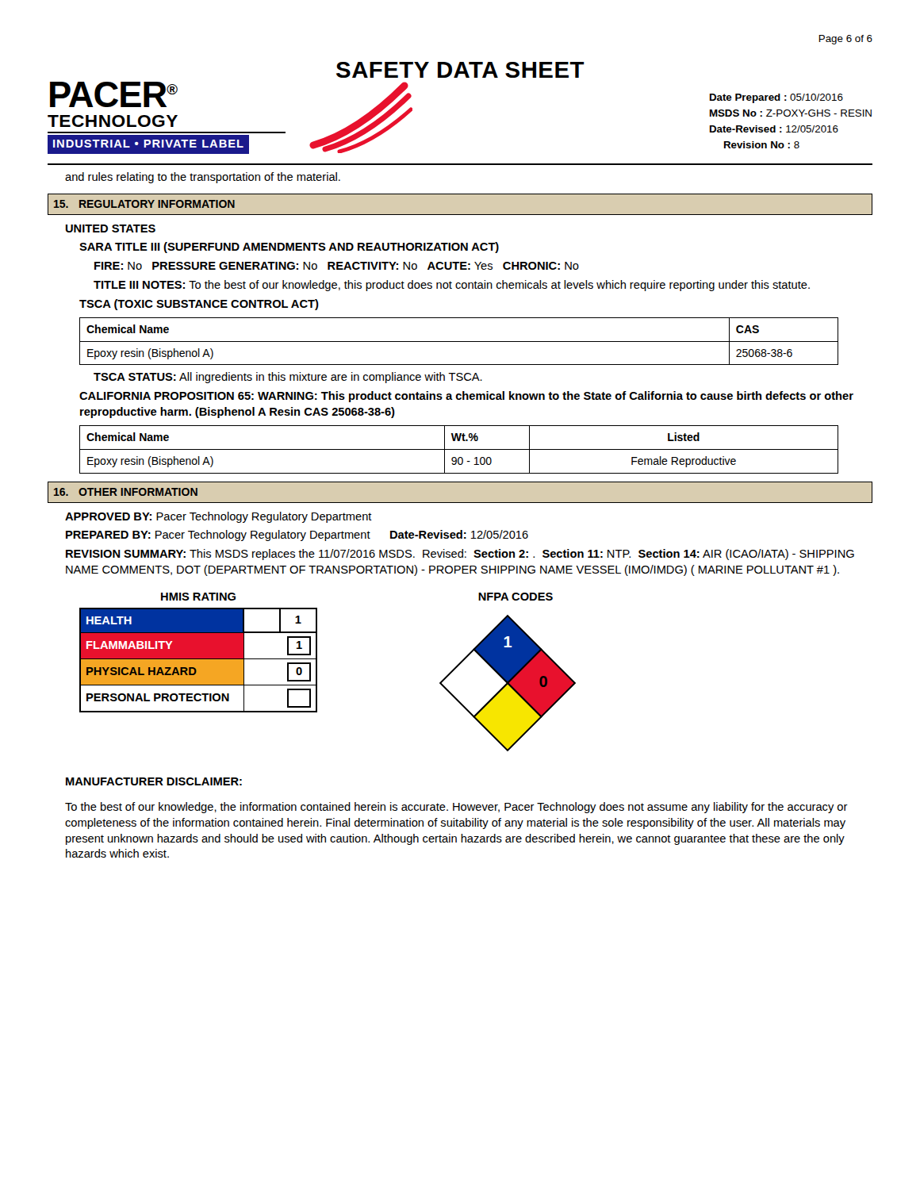Page 6 of 6
SAFETY DATA SHEET
PACER®
TECHNOLOGY
INDUSTRIAL • PRIVATE LABEL
Date Prepared : 05/10/2016
MSDS No : Z-POXY-GHS - RESIN
Date-Revised : 12/05/2016
Revision No : 8
and rules relating to the transportation of the material.
15. REGULATORY INFORMATION
UNITED STATES
SARA TITLE III (SUPERFUND AMENDMENTS AND REAUTHORIZATION ACT)
FIRE: No PRESSURE GENERATING: No REACTIVITY: No ACUTE: Yes CHRONIC: No
TITLE III NOTES: To the best of our knowledge, this product does not contain chemicals at levels which require reporting under this statute.
TSCA (TOXIC SUBSTANCE CONTROL ACT)
| Chemical Name | CAS |
| --- | --- |
| Epoxy resin (Bisphenol A) | 25068-38-6 |
TSCA STATUS: All ingredients in this mixture are in compliance with TSCA.
CALIFORNIA PROPOSITION 65: WARNING: This product contains a chemical known to the State of California to cause birth defects or other repropductive harm. (Bisphenol A Resin CAS 25068-38-6)
| Chemical Name | Wt.% | Listed |
| --- | --- | --- |
| Epoxy resin (Bisphenol A) | 90 - 100 | Female Reproductive |
16. OTHER INFORMATION
APPROVED BY: Pacer Technology Regulatory Department
PREPARED BY: Pacer Technology Regulatory Department Date-Revised: 12/05/2016
REVISION SUMMARY: This MSDS replaces the 11/07/2016 MSDS. Revised: Section 2: . Section 11: NTP. Section 14: AIR (ICAO/IATA) - SHIPPING NAME COMMENTS, DOT (DEPARTMENT OF TRANSPORTATION) - PROPER SHIPPING NAME VESSEL (IMO/IMDG) ( MARINE POLLUTANT #1 ).
HMIS RATING
| HEALTH | | 1 |
| FLAMMABILITY | 1 |
| PHYSICAL HAZARD | 0 |
| PERSONAL PROTECTION | |
NFPA CODES
1 1 0
MANUFACTURER DISCLAIMER:
To the best of our knowledge, the information contained herein is accurate. However, Pacer Technology does not assume any liability for the accuracy or completeness of the information contained herein. Final determination of suitability of any material is the sole responsibility of the user. All materials may present unknown hazards and should be used with caution. Although certain hazards are described herein, we cannot guarantee that these are the only hazards which exist.